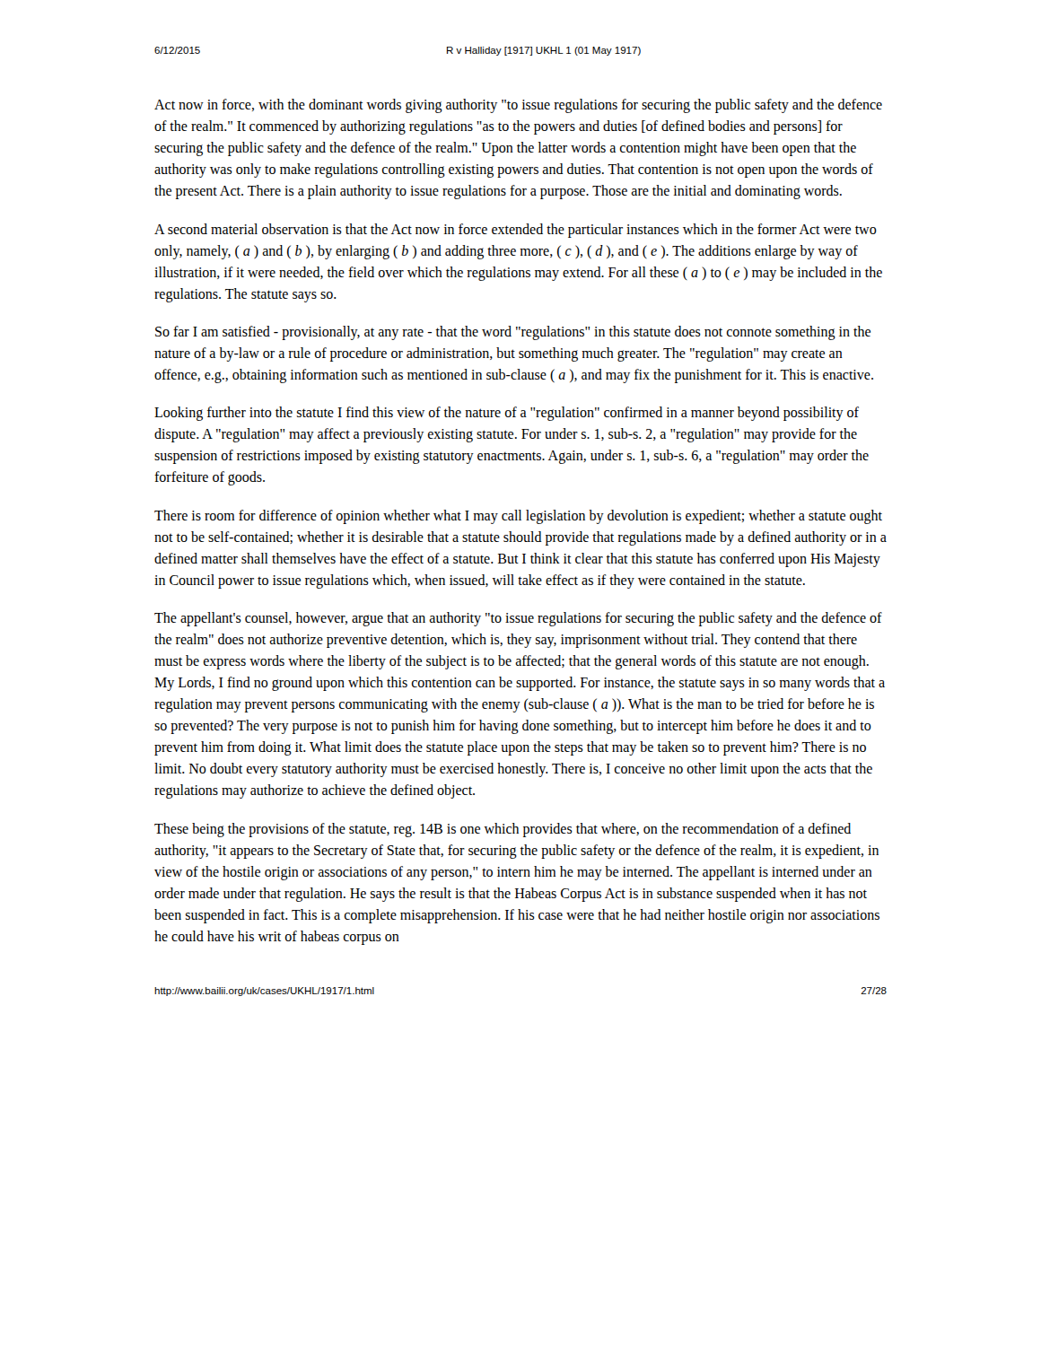6/12/2015 R v Halliday [1917] UKHL 1 (01 May 1917)
Act now in force, with the dominant words giving authority "to issue regulations for securing the public safety and the defence of the realm." It commenced by authorizing regulations "as to the powers and duties [of defined bodies and persons] for securing the public safety and the defence of the realm." Upon the latter words a contention might have been open that the authority was only to make regulations controlling existing powers and duties. That contention is not open upon the words of the present Act. There is a plain authority to issue regulations for a purpose. Those are the initial and dominating words.
A second material observation is that the Act now in force extended the particular instances which in the former Act were two only, namely, ( a ) and ( b ), by enlarging ( b ) and adding three more, ( c ), ( d ), and ( e ). The additions enlarge by way of illustration, if it were needed, the field over which the regulations may extend. For all these ( a ) to ( e ) may be included in the regulations. The statute says so.
So far I am satisfied - provisionally, at any rate - that the word "regulations" in this statute does not connote something in the nature of a by-law or a rule of procedure or administration, but something much greater. The "regulation" may create an offence, e.g., obtaining information such as mentioned in sub-clause ( a ), and may fix the punishment for it. This is enactive.
Looking further into the statute I find this view of the nature of a "regulation" confirmed in a manner beyond possibility of dispute. A "regulation" may affect a previously existing statute. For under s. 1, sub-s. 2, a "regulation" may provide for the suspension of restrictions imposed by existing statutory enactments. Again, under s. 1, sub-s. 6, a "regulation" may order the forfeiture of goods.
There is room for difference of opinion whether what I may call legislation by devolution is expedient; whether a statute ought not to be self-contained; whether it is desirable that a statute should provide that regulations made by a defined authority or in a defined matter shall themselves have the effect of a statute. But I think it clear that this statute has conferred upon His Majesty in Council power to issue regulations which, when issued, will take effect as if they were contained in the statute.
The appellant's counsel, however, argue that an authority "to issue regulations for securing the public safety and the defence of the realm" does not authorize preventive detention, which is, they say, imprisonment without trial. They contend that there must be express words where the liberty of the subject is to be affected; that the general words of this statute are not enough. My Lords, I find no ground upon which this contention can be supported. For instance, the statute says in so many words that a regulation may prevent persons communicating with the enemy (sub-clause ( a )). What is the man to be tried for before he is so prevented? The very purpose is not to punish him for having done something, but to intercept him before he does it and to prevent him from doing it. What limit does the statute place upon the steps that may be taken so to prevent him? There is no limit. No doubt every statutory authority must be exercised honestly. There is, I conceive no other limit upon the acts that the regulations may authorize to achieve the defined object.
These being the provisions of the statute, reg. 14B is one which provides that where, on the recommendation of a defined authority, "it appears to the Secretary of State that, for securing the public safety or the defence of the realm, it is expedient, in view of the hostile origin or associations of any person," to intern him he may be interned. The appellant is interned under an order made under that regulation. He says the result is that the Habeas Corpus Act is in substance suspended when it has not been suspended in fact. This is a complete misapprehension. If his case were that he had neither hostile origin nor associations he could have his writ of habeas corpus on
http://www.bailii.org/uk/cases/UKHL/1917/1.html 27/28